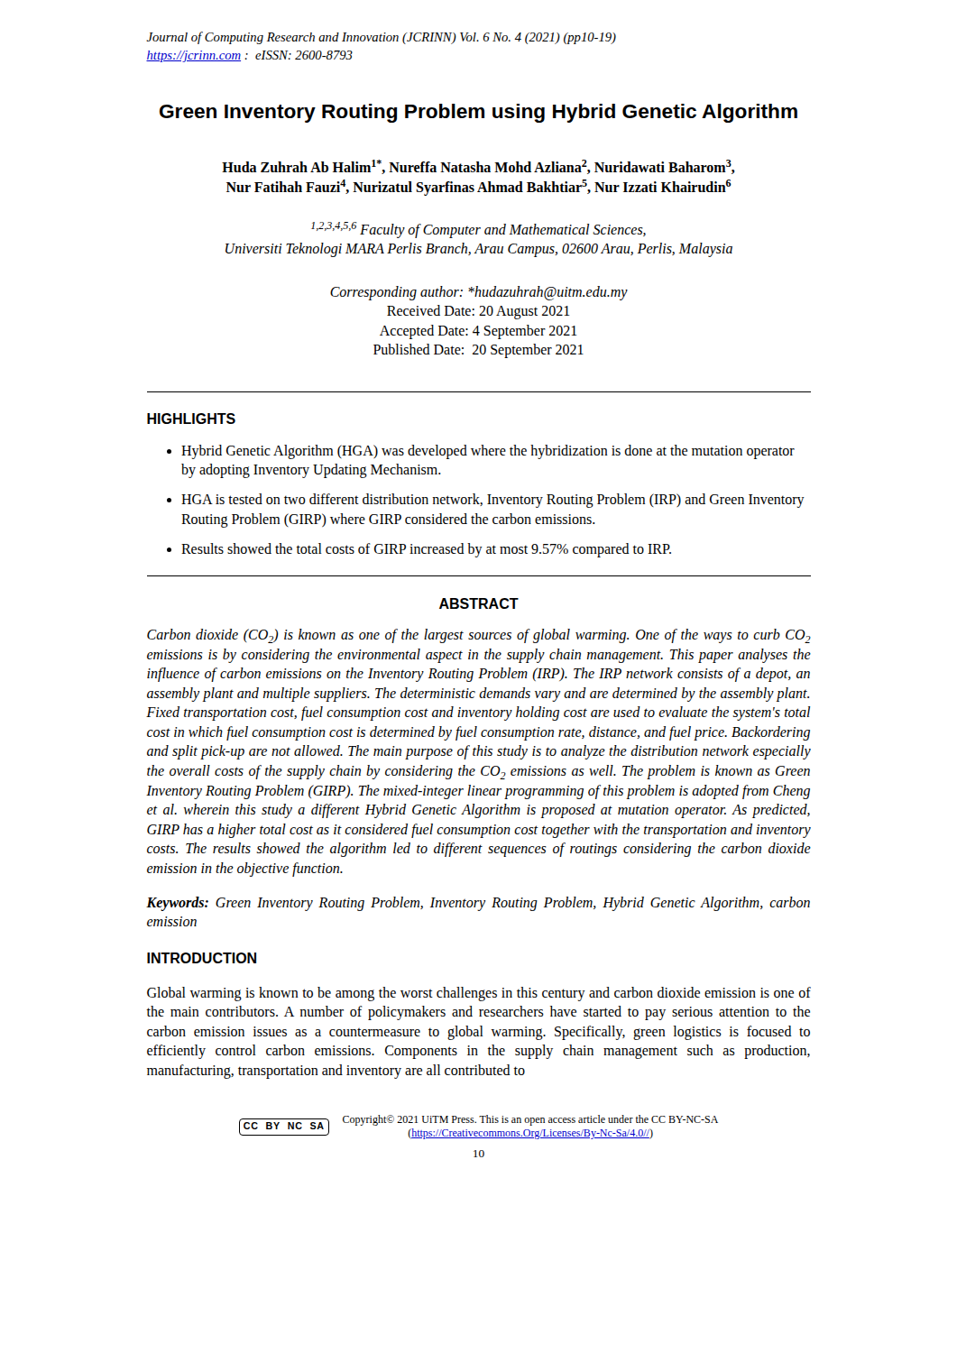Journal of Computing Research and Innovation (JCRINN) Vol. 6 No. 4 (2021) (pp10-19)
https://jcrinn.com : eISSN: 2600-8793
Green Inventory Routing Problem using Hybrid Genetic Algorithm
Huda Zuhrah Ab Halim1*, Nureffa Natasha Mohd Azliana2, Nuridawati Baharom3,
Nur Fatihah Fauzi4, Nurizatul Syarfinas Ahmad Bakhtiar5, Nur Izzati Khairudin6
1,2,3,4,5,6 Faculty of Computer and Mathematical Sciences,
Universiti Teknologi MARA Perlis Branch, Arau Campus, 02600 Arau, Perlis, Malaysia
Corresponding author: *hudazuhrah@uitm.edu.my
Received Date: 20 August 2021
Accepted Date: 4 September 2021
Published Date: 20 September 2021
HIGHLIGHTS
Hybrid Genetic Algorithm (HGA) was developed where the hybridization is done at the mutation operator by adopting Inventory Updating Mechanism.
HGA is tested on two different distribution network, Inventory Routing Problem (IRP) and Green Inventory Routing Problem (GIRP) where GIRP considered the carbon emissions.
Results showed the total costs of GIRP increased by at most 9.57% compared to IRP.
ABSTRACT
Carbon dioxide (CO2) is known as one of the largest sources of global warming. One of the ways to curb CO2 emissions is by considering the environmental aspect in the supply chain management. This paper analyses the influence of carbon emissions on the Inventory Routing Problem (IRP). The IRP network consists of a depot, an assembly plant and multiple suppliers. The deterministic demands vary and are determined by the assembly plant. Fixed transportation cost, fuel consumption cost and inventory holding cost are used to evaluate the system's total cost in which fuel consumption cost is determined by fuel consumption rate, distance, and fuel price. Backordering and split pick-up are not allowed. The main purpose of this study is to analyze the distribution network especially the overall costs of the supply chain by considering the CO2 emissions as well. The problem is known as Green Inventory Routing Problem (GIRP). The mixed-integer linear programming of this problem is adopted from Cheng et al. wherein this study a different Hybrid Genetic Algorithm is proposed at mutation operator. As predicted, GIRP has a higher total cost as it considered fuel consumption cost together with the transportation and inventory costs. The results showed the algorithm led to different sequences of routings considering the carbon dioxide emission in the objective function.
Keywords: Green Inventory Routing Problem, Inventory Routing Problem, Hybrid Genetic Algorithm, carbon emission
INTRODUCTION
Global warming is known to be among the worst challenges in this century and carbon dioxide emission is one of the main contributors. A number of policymakers and researchers have started to pay serious attention to the carbon emission issues as a countermeasure to global warming. Specifically, green logistics is focused to efficiently control carbon emissions. Components in the supply chain management such as production, manufacturing, transportation and inventory are all contributed to
CC BY NC SA Copyright© 2021 UiTM Press. This is an open access article under the CC BY-NC-SA
(https://Creativecommons.Org/Licenses/By-Nc-Sa/4.0//)
10